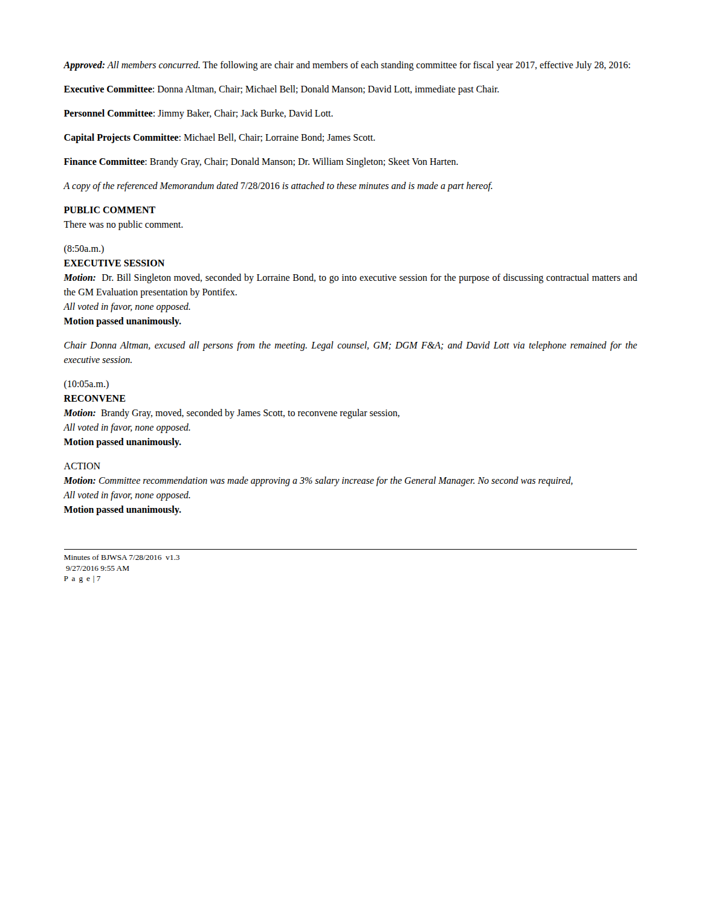Approved: All members concurred. The following are chair and members of each standing committee for fiscal year 2017, effective July 28, 2016:
Executive Committee: Donna Altman, Chair; Michael Bell; Donald Manson; David Lott, immediate past Chair.
Personnel Committee: Jimmy Baker, Chair; Jack Burke, David Lott.
Capital Projects Committee: Michael Bell, Chair; Lorraine Bond; James Scott.
Finance Committee: Brandy Gray, Chair; Donald Manson; Dr. William Singleton; Skeet Von Harten.
A copy of the referenced Memorandum dated 7/28/2016 is attached to these minutes and is made a part hereof.
PUBLIC COMMENT
There was no public comment.
(8:50a.m.)
EXECUTIVE SESSION
Motion: Dr. Bill Singleton moved, seconded by Lorraine Bond, to go into executive session for the purpose of discussing contractual matters and the GM Evaluation presentation by Pontifex.
All voted in favor, none opposed.
Motion passed unanimously.
Chair Donna Altman, excused all persons from the meeting. Legal counsel, GM; DGM F&A; and David Lott via telephone remained for the executive session.
(10:05a.m.)
RECONVENE
Motion: Brandy Gray, moved, seconded by James Scott, to reconvene regular session,
All voted in favor, none opposed.
Motion passed unanimously.
ACTION
Motion: Committee recommendation was made approving a 3% salary increase for the General Manager. No second was required,
All voted in favor, none opposed.
Motion passed unanimously.
Minutes of BJWSA 7/28/2016 v1.3
9/27/2016 9:55 AM
P a g e | 7